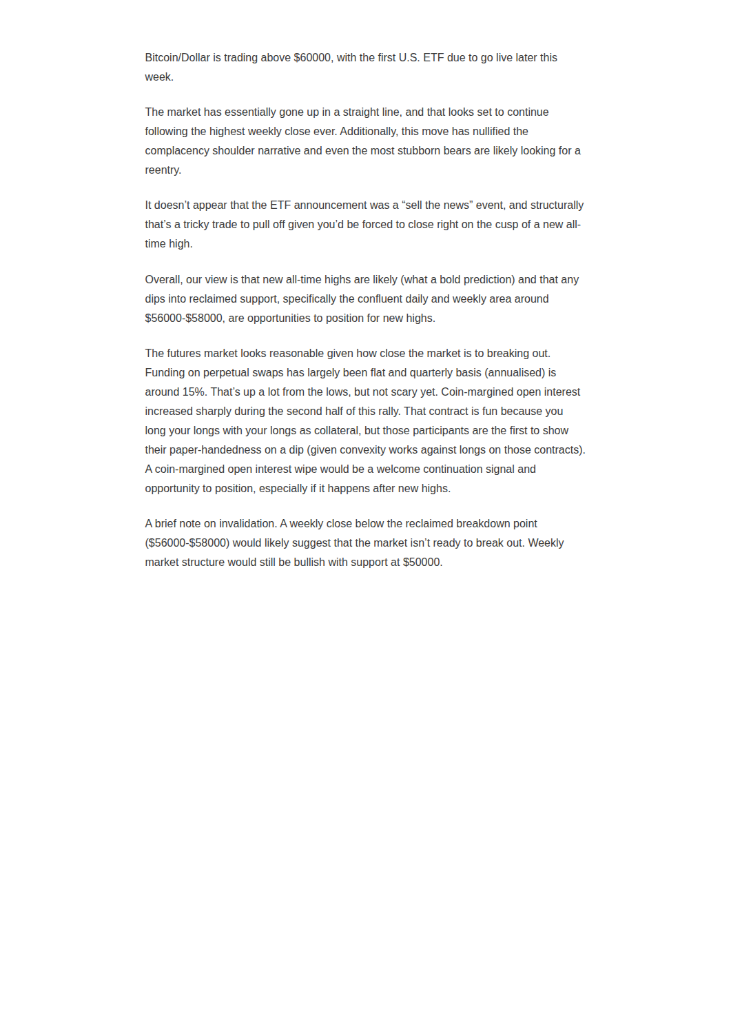Bitcoin/Dollar is trading above $60000, with the first U.S. ETF due to go live later this week.
The market has essentially gone up in a straight line, and that looks set to continue following the highest weekly close ever. Additionally, this move has nullified the complacency shoulder narrative and even the most stubborn bears are likely looking for a reentry.
It doesn’t appear that the ETF announcement was a “sell the news” event, and structurally that’s a tricky trade to pull off given you’d be forced to close right on the cusp of a new all-time high.
Overall, our view is that new all-time highs are likely (what a bold prediction) and that any dips into reclaimed support, specifically the confluent daily and weekly area around $56000-$58000, are opportunities to position for new highs.
The futures market looks reasonable given how close the market is to breaking out. Funding on perpetual swaps has largely been flat and quarterly basis (annualised) is around 15%. That’s up a lot from the lows, but not scary yet. Coin-margined open interest increased sharply during the second half of this rally. That contract is fun because you long your longs with your longs as collateral, but those participants are the first to show their paper-handedness on a dip (given convexity works against longs on those contracts). A coin-margined open interest wipe would be a welcome continuation signal and opportunity to position, especially if it happens after new highs.
A brief note on invalidation. A weekly close below the reclaimed breakdown point ($56000-$58000) would likely suggest that the market isn’t ready to break out. Weekly market structure would still be bullish with support at $50000.